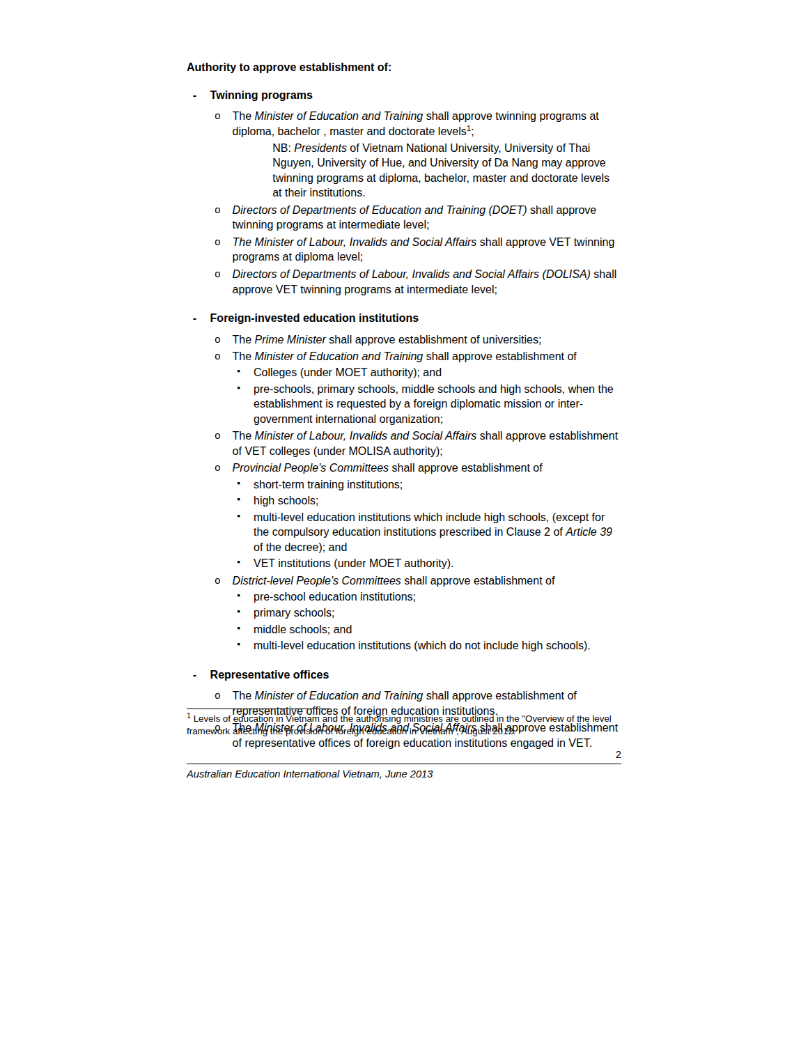Authority to approve establishment of:
Twinning programs
The Minister of Education and Training shall approve twinning programs at diploma, bachelor , master and doctorate levels1;
NB: Presidents of Vietnam National University, University of Thai Nguyen, University of Hue, and University of Da Nang may approve twinning programs at diploma, bachelor, master and doctorate levels at their institutions.
Directors of Departments of Education and Training (DOET) shall approve twinning programs at intermediate level;
The Minister of Labour, Invalids and Social Affairs shall approve VET twinning programs at diploma level;
Directors of Departments of Labour, Invalids and Social Affairs (DOLISA) shall approve VET twinning programs at intermediate level;
Foreign-invested education institutions
The Prime Minister shall approve establishment of universities;
The Minister of Education and Training shall approve establishment of
Colleges (under MOET authority); and
pre-schools, primary schools, middle schools and high schools, when the establishment is requested by a foreign diplomatic mission or inter-government international organization;
The Minister of Labour, Invalids and Social Affairs shall approve establishment of VET colleges (under MOLISA authority);
Provincial People's Committees shall approve establishment of
short-term training institutions;
high schools;
multi-level education institutions which include high schools, (except for the compulsory education institutions prescribed in Clause 2 of Article 39 of the decree); and
VET institutions (under MOET authority).
District-level People's Committees shall approve establishment of
pre-school education institutions;
primary schools;
middle schools; and
multi-level education institutions (which do not include high schools).
Representative offices
The Minister of Education and Training shall approve establishment of representative offices of foreign education institutions.
The Minister of Labour, Invalids and Social Affairs shall approve establishment of representative offices of foreign education institutions engaged in VET.
1 Levels of education in Vietnam and the authorising ministries are outlined in the "Overview of the level framework affecting the provision of foreign education in Vietnam", August 2012.
2
Australian Education International Vietnam, June 2013